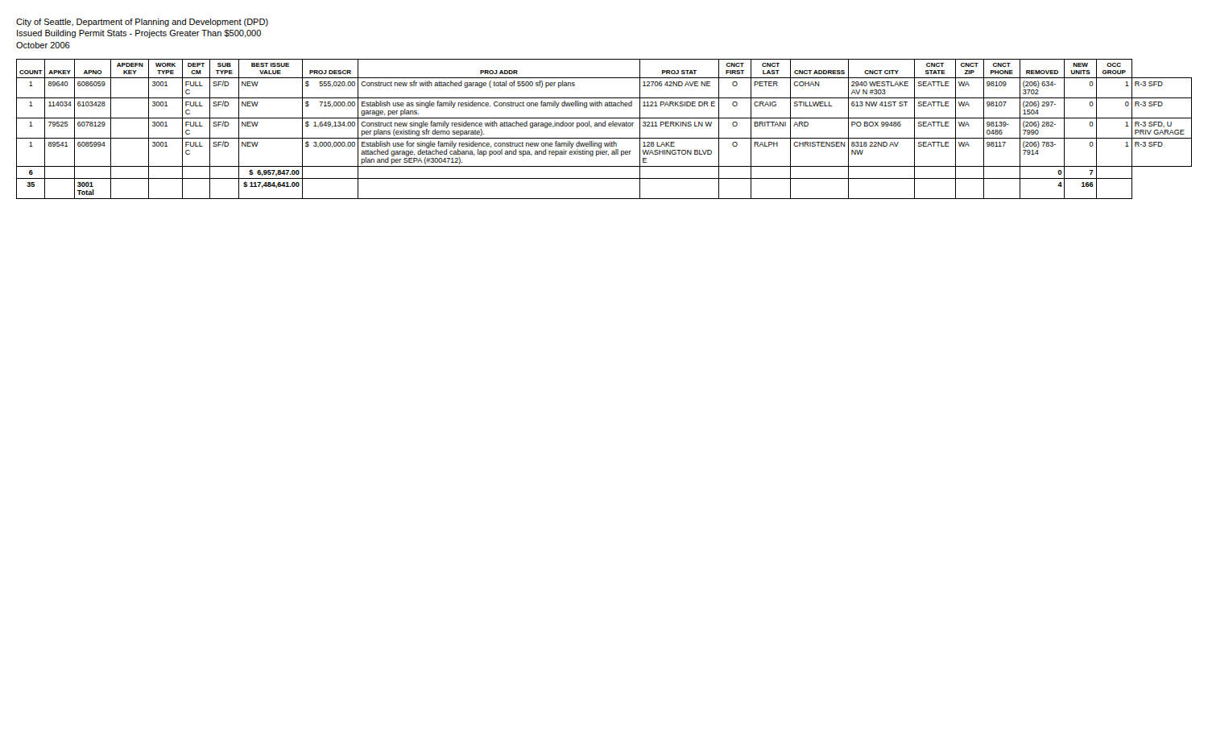City of Seattle, Department of Planning and Development (DPD)
Issued Building Permit Stats - Projects Greater Than $500,000
October 2006
| COUNT | APKEY | APNO | APDEFN KEY | WORK TYPE | DEPT CM | SUB TYPE | BEST ISSUE VALUE | PROJ DESCR | PROJ ADDR | PROJ STAT | CNCT FIRST | CNCT LAST | CNCT ADDRESS | CNCT CITY | CNCT STATE | CNCT ZIP | CNCT PHONE | REMOVED | NEW UNITS | OCC GROUP |
| --- | --- | --- | --- | --- | --- | --- | --- | --- | --- | --- | --- | --- | --- | --- | --- | --- | --- | --- | --- | --- |
| 1 | 89640 | 6086059 | | 3001 | FULL C | SF/D | NEW | $ 555,020.00 | Construct new sfr with attached garage ( total of 5500 sf) per plans | 12706 42ND AVE NE | O | PETER | COHAN | 2940 WESTLAKE AV N #303 | SEATTLE | WA | 98109 | (206) 634-3702 | 0 | 1 | R-3 SFD |
| 1 | 114034 | 6103428 | | 3001 | FULL C | SF/D | NEW | $ 715,000.00 | Establish use as single family residence. Construct one family dwelling with attached garage, per plans. | 1121 PARKSIDE DR E | O | CRAIG | STILLWELL | 613 NW 41ST ST | SEATTLE | WA | 98107 | (206) 297-1504 | 0 | 0 | R-3 SFD |
| 1 | 79525 | 6078129 | | 3001 | FULL C | SF/D | NEW | $ 1,649,134.00 | Construct new single family residence with attached garage,indoor pool, and elevator per plans (existing sfr demo separate). | 3211 PERKINS LN W | O | BRITTANI | ARD | PO BOX 99486 | SEATTLE | WA | 98139-0486 | (206) 282-7990 | 0 | 1 | R-3 SFD, U PRIV GARAGE |
| 1 | 89541 | 6085994 | | 3001 | FULL C | SF/D | NEW | $ 3,000,000.00 | Establish use for single family residence, construct new one family dwelling with attached garage, detached cabana, lap pool and spa, and repair existing pier, all per plan and per SEPA (#3004712). | 128 LAKE WASHINGTON BLVD E | O | RALPH | CHRISTENSEN | 8318 22ND AV NW | SEATTLE | WA | 98117 | (206) 783-7914 | 0 | 1 | R-3 SFD |
| 6 | | | | | | | $ 6,957,847.00 | | | | | | | | | | | 0 | 7 | |
| 35 | | 3001 Total | | | | | $ 117,484,641.00 | | | | | | | | | | | 4 | 166 | |